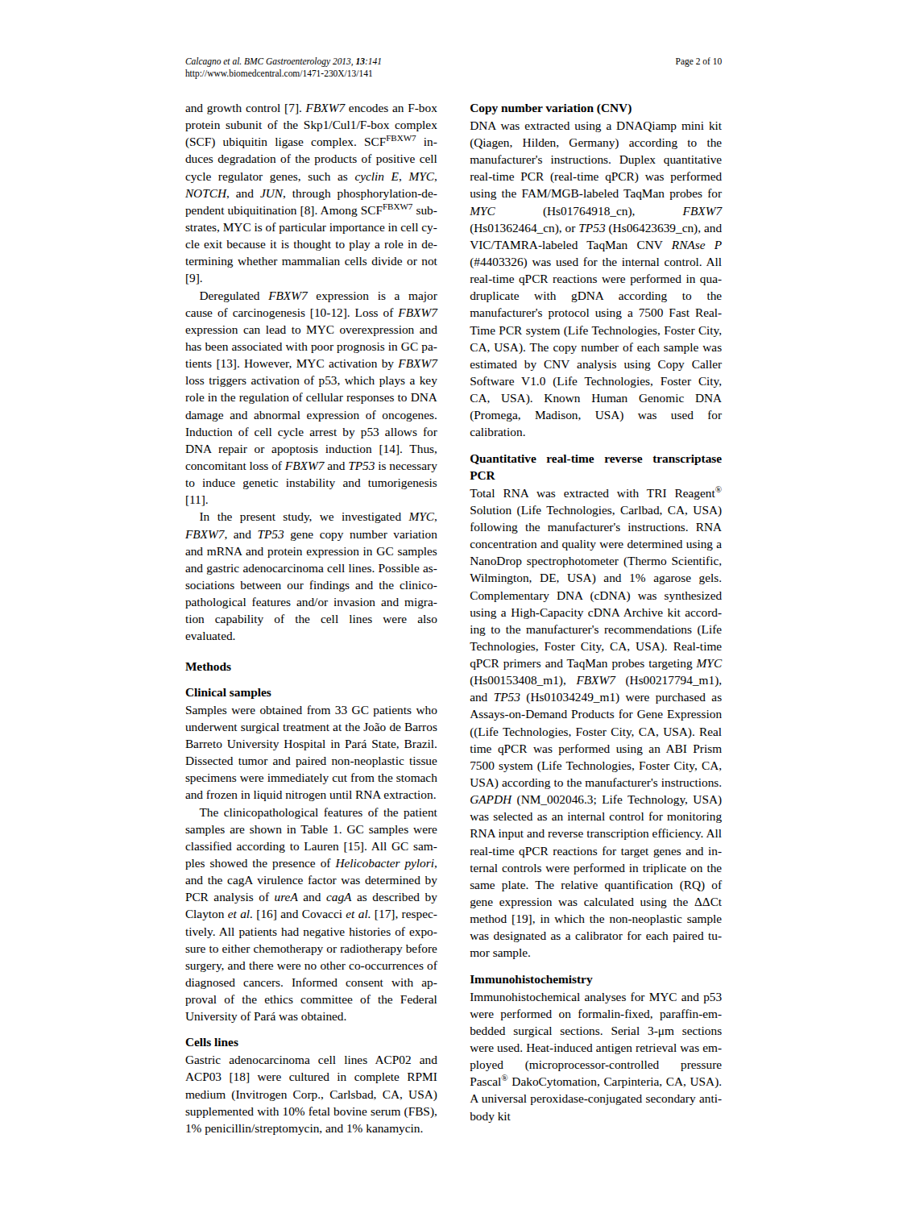Calcagno et al. BMC Gastroenterology 2013, 13:141
http://www.biomedcentral.com/1471-230X/13/141
Page 2 of 10
and growth control [7]. FBXW7 encodes an F-box protein subunit of the Skp1/Cul1/F-box complex (SCF) ubiquitin ligase complex. SCFFBXW7 induces degradation of the products of positive cell cycle regulator genes, such as cyclin E, MYC, NOTCH, and JUN, through phosphorylation-dependent ubiquitination [8]. Among SCFFBXW7 substrates, MYC is of particular importance in cell cycle exit because it is thought to play a role in determining whether mammalian cells divide or not [9].
Deregulated FBXW7 expression is a major cause of carcinogenesis [10-12]. Loss of FBXW7 expression can lead to MYC overexpression and has been associated with poor prognosis in GC patients [13]. However, MYC activation by FBXW7 loss triggers activation of p53, which plays a key role in the regulation of cellular responses to DNA damage and abnormal expression of oncogenes. Induction of cell cycle arrest by p53 allows for DNA repair or apoptosis induction [14]. Thus, concomitant loss of FBXW7 and TP53 is necessary to induce genetic instability and tumorigenesis [11].
In the present study, we investigated MYC, FBXW7, and TP53 gene copy number variation and mRNA and protein expression in GC samples and gastric adenocarcinoma cell lines. Possible associations between our findings and the clinicopathological features and/or invasion and migration capability of the cell lines were also evaluated.
Methods
Clinical samples
Samples were obtained from 33 GC patients who underwent surgical treatment at the João de Barros Barreto University Hospital in Pará State, Brazil. Dissected tumor and paired non-neoplastic tissue specimens were immediately cut from the stomach and frozen in liquid nitrogen until RNA extraction.
The clinicopathological features of the patient samples are shown in Table 1. GC samples were classified according to Lauren [15]. All GC samples showed the presence of Helicobacter pylori, and the cagA virulence factor was determined by PCR analysis of ureA and cagA as described by Clayton et al. [16] and Covacci et al. [17], respectively. All patients had negative histories of exposure to either chemotherapy or radiotherapy before surgery, and there were no other co-occurrences of diagnosed cancers. Informed consent with approval of the ethics committee of the Federal University of Pará was obtained.
Cells lines
Gastric adenocarcinoma cell lines ACP02 and ACP03 [18] were cultured in complete RPMI medium (Invitrogen Corp., Carlsbad, CA, USA) supplemented with 10% fetal bovine serum (FBS), 1% penicillin/streptomycin, and 1% kanamycin.
Copy number variation (CNV)
DNA was extracted using a DNAQiamp mini kit (Qiagen, Hilden, Germany) according to the manufacturer's instructions. Duplex quantitative real-time PCR (real-time qPCR) was performed using the FAM/MGB-labeled TaqMan probes for MYC (Hs01764918_cn), FBXW7 (Hs01362464_cn), or TP53 (Hs06423639_cn), and VIC/TAMRA-labeled TaqMan CNV RNAse P (#4403326) was used for the internal control. All real-time qPCR reactions were performed in quadruplicate with gDNA according to the manufacturer's protocol using a 7500 Fast Real-Time PCR system (Life Technologies, Foster City, CA, USA). The copy number of each sample was estimated by CNV analysis using Copy Caller Software V1.0 (Life Technologies, Foster City, CA, USA). Known Human Genomic DNA (Promega, Madison, USA) was used for calibration.
Quantitative real-time reverse transcriptase PCR
Total RNA was extracted with TRI Reagent® Solution (Life Technologies, Carlbad, CA, USA) following the manufacturer's instructions. RNA concentration and quality were determined using a NanoDrop spectrophotometer (Thermo Scientific, Wilmington, DE, USA) and 1% agarose gels. Complementary DNA (cDNA) was synthesized using a High-Capacity cDNA Archive kit according to the manufacturer's recommendations (Life Technologies, Foster City, CA, USA). Real-time qPCR primers and TaqMan probes targeting MYC (Hs00153408_m1), FBXW7 (Hs00217794_m1), and TP53 (Hs01034249_m1) were purchased as Assays-on-Demand Products for Gene Expression ((Life Technologies, Foster City, CA, USA). Real time qPCR was performed using an ABI Prism 7500 system (Life Technologies, Foster City, CA, USA) according to the manufacturer's instructions. GAPDH (NM_002046.3; Life Technology, USA) was selected as an internal control for monitoring RNA input and reverse transcription efficiency. All real-time qPCR reactions for target genes and internal controls were performed in triplicate on the same plate. The relative quantification (RQ) of gene expression was calculated using the ΔΔCt method [19], in which the non-neoplastic sample was designated as a calibrator for each paired tumor sample.
Immunohistochemistry
Immunohistochemical analyses for MYC and p53 were performed on formalin-fixed, paraffin-embedded surgical sections. Serial 3-μm sections were used. Heat-induced antigen retrieval was employed (microprocessor-controlled pressure Pascal® DakoCytomation, Carpinteria, CA, USA). A universal peroxidase-conjugated secondary antibody kit